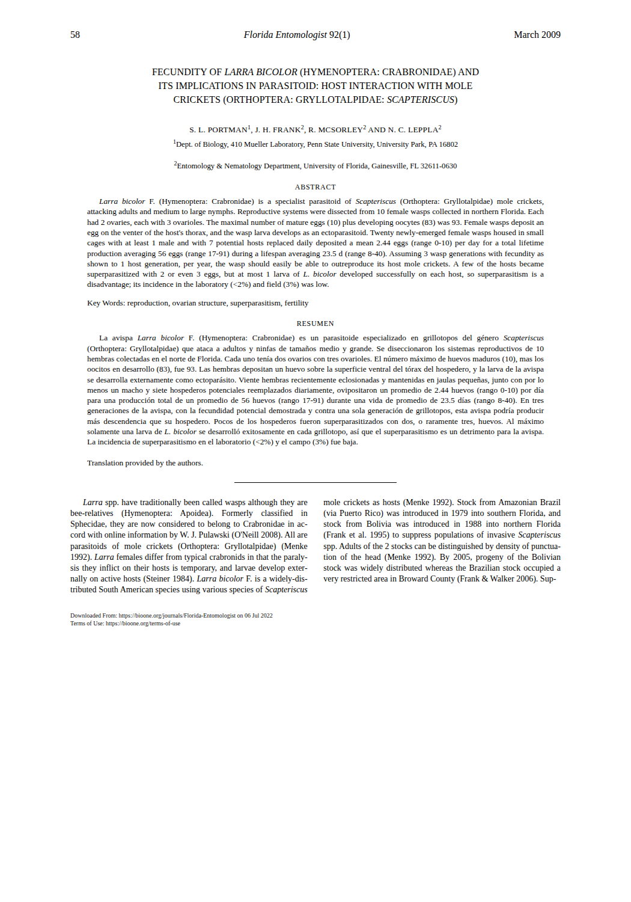58 Florida Entomologist 92(1) March 2009
Fecundity of Larra bicolor (Hymenoptera: Crabronidae) and
its Implications in Parasitoid: Host Interaction with Mole
Crickets (Orthoptera: Gryllotalpidae: Scapteriscus)
S. L. Portman1, J. H. Frank2, R. McSorley2 and N. C. Leppla2
1Dept. of Biology, 410 Mueller Laboratory, Penn State University, University Park, PA 16802
2Entomology & Nematology Department, University of Florida, Gainesville, FL 32611-0630
Abstract
Larra bicolor F. (Hymenoptera: Crabronidae) is a specialist parasitoid of Scapteriscus (Orthoptera: Gryllotalpidae) mole crickets, attacking adults and medium to large nymphs. Reproductive systems were dissected from 10 female wasps collected in northern Florida. Each had 2 ovaries, each with 3 ovarioles. The maximal number of mature eggs (10) plus developing oocytes (83) was 93. Female wasps deposit an egg on the venter of the host's thorax, and the wasp larva develops as an ectoparasitoid. Twenty newly-emerged female wasps housed in small cages with at least 1 male and with 7 potential hosts replaced daily deposited a mean 2.44 eggs (range 0-10) per day for a total lifetime production averaging 56 eggs (range 17-91) during a lifespan averaging 23.5 d (range 8-40). Assuming 3 wasp generations with fecundity as shown to 1 host generation, per year, the wasp should easily be able to outreproduce its host mole crickets. A few of the hosts became superparasitized with 2 or even 3 eggs, but at most 1 larva of L. bicolor developed successfully on each host, so superparasitism is a disadvantage; its incidence in the laboratory (<2%) and field (3%) was low.
Key Words: reproduction, ovarian structure, superparasitism, fertility
Resumen
La avispa Larra bicolor F. (Hymenoptera: Crabronidae) es un parasitoide especializado en grillotopos del género Scapteriscus (Orthoptera: Gryllotalpidae) que ataca a adultos y ninfas de tamaños medio y grande. Se diseccionaron los sistemas reproductivos de 10 hembras colectadas en el norte de Florida. Cada uno tenía dos ovarios con tres ovarioles. El número máximo de huevos maduros (10), mas los oocitos en desarrollo (83), fue 93. Las hembras depositan un huevo sobre la superficie ventral del tórax del hospedero, y la larva de la avispa se desarrolla externamente como ectoparásito. Viente hembras recientemente eclosionadas y mantenidas en jaulas pequeñas, junto con por lo menos un macho y siete hospederos potenciales reemplazados diariamente, ovipositaron un promedio de 2.44 huevos (rango 0-10) por día para una producción total de un promedio de 56 huevos (rango 17-91) durante una vida de promedio de 23.5 días (rango 8-40). En tres generaciones de la avispa, con la fecundidad potencial demostrada y contra una sola generación de grillotopos, esta avispa podría producir más descendencia que su hospedero. Pocos de los hospederos fueron superparasitizados con dos, o raramente tres, huevos. Al máximo solamente una larva de L. bicolor se desarrolló exitosamente en cada grillotopo, así que el superparasitismo es un detrimento para la avispa. La incidencia de superparasitismo en el laboratorio (<2%) y el campo (3%) fue baja.
Translation provided by the authors.
Larra spp. have traditionally been called wasps although they are bee-relatives (Hymenoptera: Apoidea). Formerly classified in Sphecidae, they are now considered to belong to Crabronidae in accord with online information by W. J. Pulawski (O'Neill 2008). All are parasitoids of mole crickets (Orthoptera: Gryllotalpidae) (Menke 1992). Larra females differ from typical crabronids in that the paralysis they inflict on their hosts is temporary, and larvae develop externally on active hosts (Steiner 1984). Larra bicolor F. is a widely-distributed South American species using various species of Scapteriscus mole crickets as hosts (Menke 1992). Stock from Amazonian Brazil (via Puerto Rico) was introduced in 1979 into southern Florida, and stock from Bolivia was introduced in 1988 into northern Florida (Frank et al. 1995) to suppress populations of invasive Scapteriscus spp. Adults of the 2 stocks can be distinguished by density of punctuation of the head (Menke 1992). By 2005, progeny of the Bolivian stock was widely distributed whereas the Brazilian stock occupied a very restricted area in Broward County (Frank & Walker 2006). Sup-
Downloaded From: https://bioone.org/journals/Florida-Entomologist on 06 Jul 2022
Terms of Use: https://bioone.org/terms-of-use